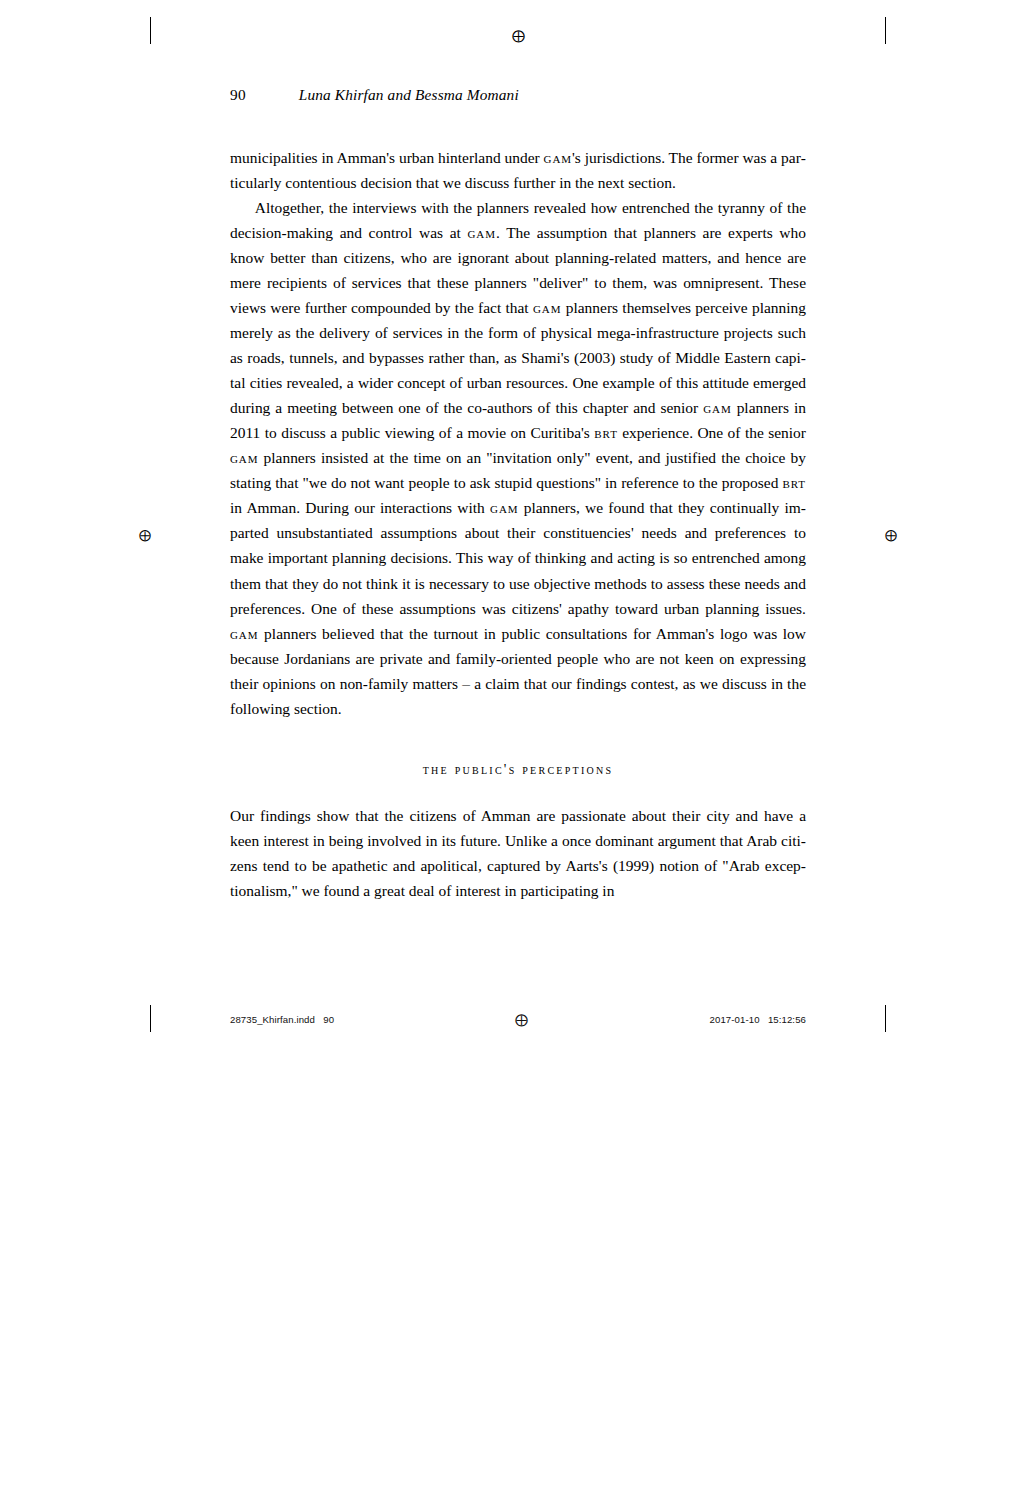⨁
⨁ ⨁
90 Luna Khirfan and Bessma Momani
municipalities in Amman's urban hinterland under gam's jurisdictions. The former was a particularly contentious decision that we discuss further in the next section.
Altogether, the interviews with the planners revealed how entrenched the tyranny of the decision-making and control was at gam. The assumption that planners are experts who know better than citizens, who are ignorant about planning-related matters, and hence are mere recipients of services that these planners "deliver" to them, was omnipresent. These views were further compounded by the fact that gam planners themselves perceive planning merely as the delivery of services in the form of physical mega-infrastructure projects such as roads, tunnels, and bypasses rather than, as Shami's (2003) study of Middle Eastern capital cities revealed, a wider concept of urban resources. One example of this attitude emerged during a meeting between one of the co-authors of this chapter and senior gam planners in 2011 to discuss a public viewing of a movie on Curitiba's brt experience. One of the senior gam planners insisted at the time on an "invitation only" event, and justified the choice by stating that "we do not want people to ask stupid questions" in reference to the proposed brt in Amman. During our interactions with gam planners, we found that they continually imparted unsubstantiated assumptions about their constituencies' needs and preferences to make important planning decisions. This way of thinking and acting is so entrenched among them that they do not think it is necessary to use objective methods to assess these needs and preferences. One of these assumptions was citizens' apathy toward urban planning issues. gam planners believed that the turnout in public consultations for Amman's logo was low because Jordanians are private and family-oriented people who are not keen on expressing their opinions on non-family matters – a claim that our findings contest, as we discuss in the following section.
the public's perceptions
Our findings show that the citizens of Amman are passionate about their city and have a keen interest in being involved in its future. Unlike a once dominant argument that Arab citizens tend to be apathetic and apolitical, captured by Aarts's (1999) notion of "Arab exceptionalism," we found a great deal of interest in participating in
28735_Khirfan.indd 90 ⨁ 2017-01-10 15:12:56